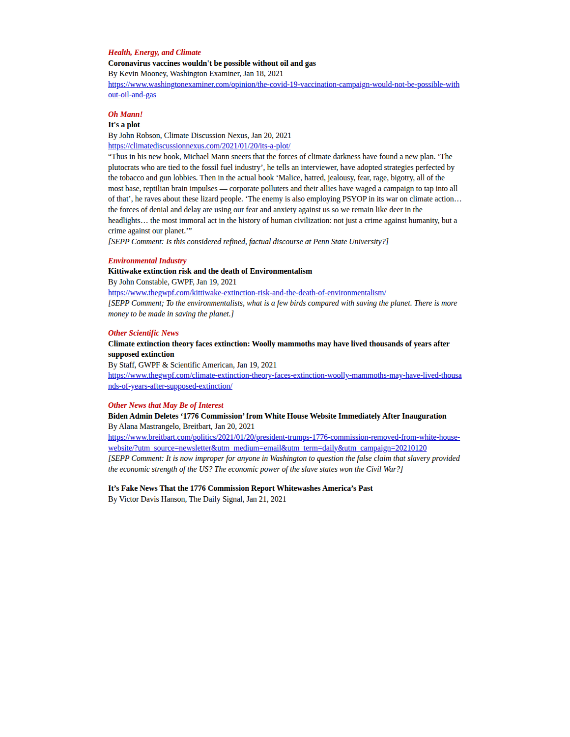Health, Energy, and Climate
Coronavirus vaccines wouldn't be possible without oil and gas
By Kevin Mooney, Washington Examiner, Jan 18, 2021
https://www.washingtonexaminer.com/opinion/the-covid-19-vaccination-campaign-would-not-be-possible-without-oil-and-gas
Oh Mann!
It's a plot
By John Robson, Climate Discussion Nexus, Jan 20, 2021
https://climatediscussionnexus.com/2021/01/20/its-a-plot/
“Thus in his new book, Michael Mann sneers that the forces of climate darkness have found a new plan. ‘The plutocrats who are tied to the fossil fuel industry’, he tells an interviewer, have adopted strategies perfected by the tobacco and gun lobbies. Then in the actual book ‘Malice, hatred, jealousy, fear, rage, bigotry, all of the most base, reptilian brain impulses — corporate polluters and their allies have waged a campaign to tap into all of that’, he raves about these lizard people. ‘The enemy is also employing PSYOP in its war on climate action… the forces of denial and delay are using our fear and anxiety against us so we remain like deer in the headlights… the most immoral act in the history of human civilization: not just a crime against humanity, but a crime against our planet.’”
[SEPP Comment: Is this considered refined, factual discourse at Penn State University?]
Environmental Industry
Kittiwake extinction risk and the death of Environmentalism
By John Constable, GWPF, Jan 19, 2021
https://www.thegwpf.com/kittiwake-extinction-risk-and-the-death-of-environmentalism/
[SEPP Comment; To the environmentalists, what is a few birds compared with saving the planet. There is more money to be made in saving the planet.]
Other Scientific News
Climate extinction theory faces extinction: Woolly mammoths may have lived thousands of years after supposed extinction
By Staff, GWPF & Scientific American, Jan 19, 2021
https://www.thegwpf.com/climate-extinction-theory-faces-extinction-woolly-mammoths-may-have-lived-thousands-of-years-after-supposed-extinction/
Other News that May Be of Interest
Biden Admin Deletes ‘1776 Commission’ from White House Website Immediately After Inauguration
By Alana Mastrangelo, Breitbart, Jan 20, 2021
https://www.breitbart.com/politics/2021/01/20/president-trumps-1776-commission-removed-from-white-house-website/?utm_source=newsletter&utm_medium=email&utm_term=daily&utm_campaign=20210120
[SEPP Comment: It is now improper for anyone in Washington to question the false claim that slavery provided the economic strength of the US? The economic power of the slave states won the Civil War?]
It’s Fake News That the 1776 Commission Report Whitewashes America’s Past
By Victor Davis Hanson, The Daily Signal, Jan 21, 2021